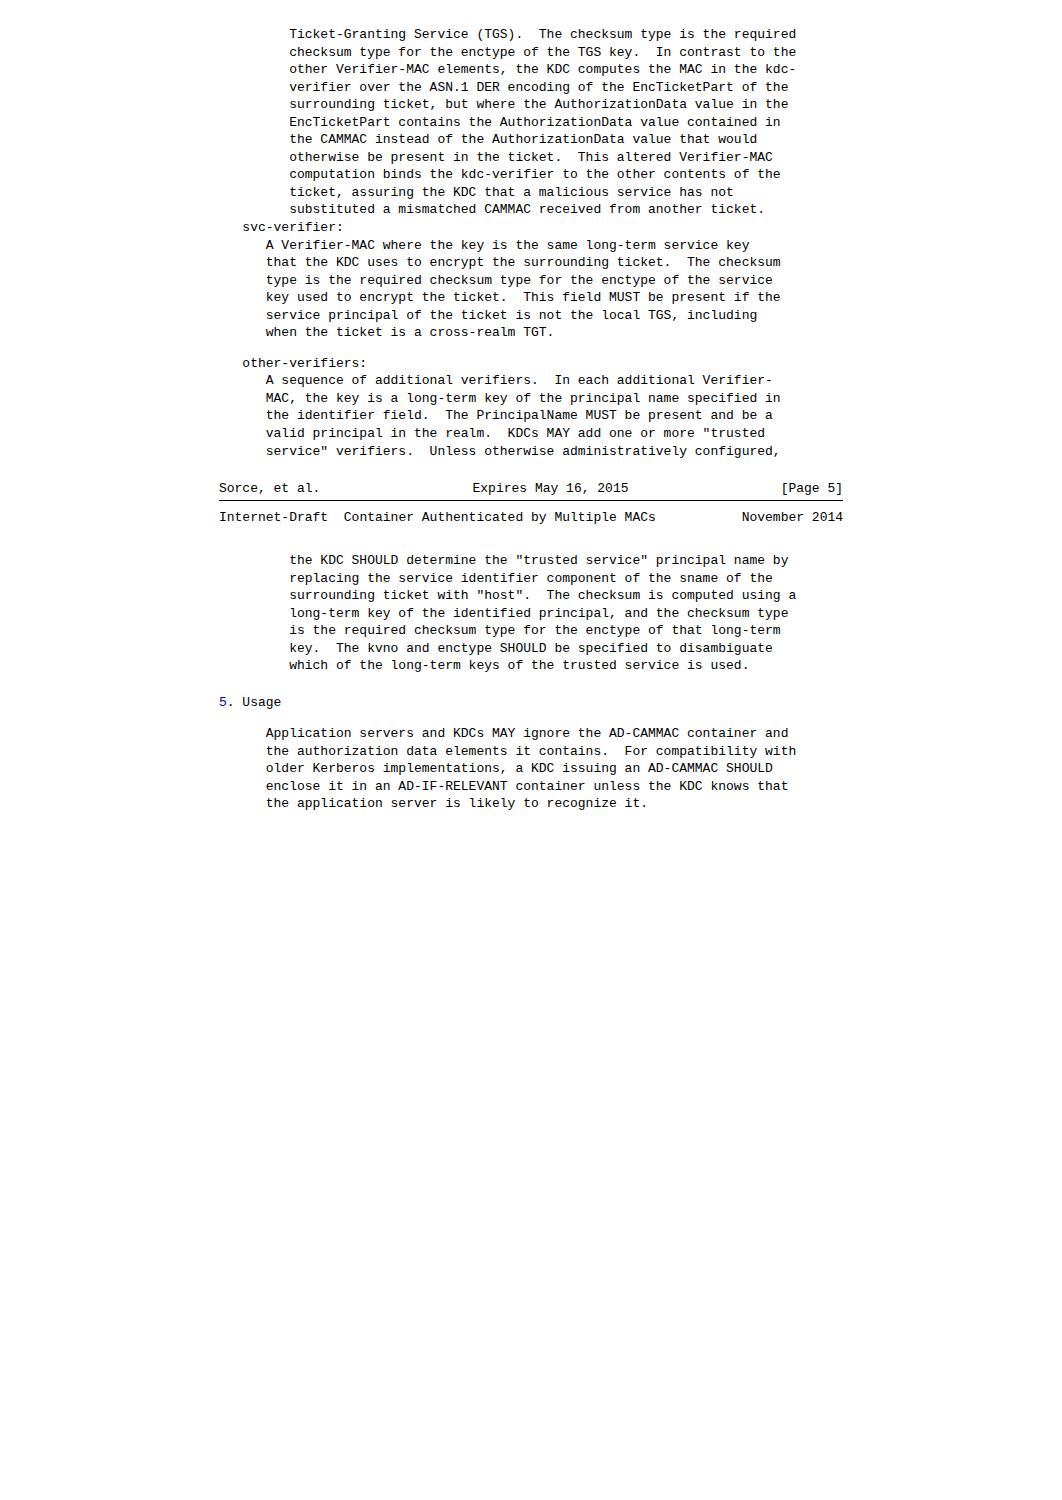Ticket-Granting Service (TGS).  The checksum type is the required
checksum type for the enctype of the TGS key.  In contrast to the
other Verifier-MAC elements, the KDC computes the MAC in the kdc-
verifier over the ASN.1 DER encoding of the EncTicketPart of the
surrounding ticket, but where the AuthorizationData value in the
EncTicketPart contains the AuthorizationData value contained in
the CAMMAC instead of the AuthorizationData value that would
otherwise be present in the ticket.  This altered Verifier-MAC
computation binds the kdc-verifier to the other contents of the
ticket, assuring the KDC that a malicious service has not
substituted a mismatched CAMMAC received from another ticket.
svc-verifier:
A Verifier-MAC where the key is the same long-term service key
that the KDC uses to encrypt the surrounding ticket.  The checksum
type is the required checksum type for the enctype of the service
key used to encrypt the ticket.  This field MUST be present if the
service principal of the ticket is not the local TGS, including
when the ticket is a cross-realm TGT.
other-verifiers:
A sequence of additional verifiers.  In each additional Verifier-
MAC, the key is a long-term key of the principal name specified in
the identifier field.  The PrincipalName MUST be present and be a
valid principal in the realm.  KDCs MAY add one or more "trusted
service" verifiers.  Unless otherwise administratively configured,
Sorce, et al. Expires May 16, 2015 [Page 5]
Internet-Draft Container Authenticated by Multiple MACs November 2014
the KDC SHOULD determine the "trusted service" principal name by
replacing the service identifier component of the sname of the
surrounding ticket with "host".  The checksum is computed using a
long-term key of the identified principal, and the checksum type
is the required checksum type for the enctype of that long-term
key.  The kvno and enctype SHOULD be specified to disambiguate
which of the long-term keys of the trusted service is used.
5. Usage
Application servers and KDCs MAY ignore the AD-CAMMAC container and
the authorization data elements it contains.  For compatibility with
older Kerberos implementations, a KDC issuing an AD-CAMMAC SHOULD
enclose it in an AD-IF-RELEVANT container unless the KDC knows that
the application server is likely to recognize it.